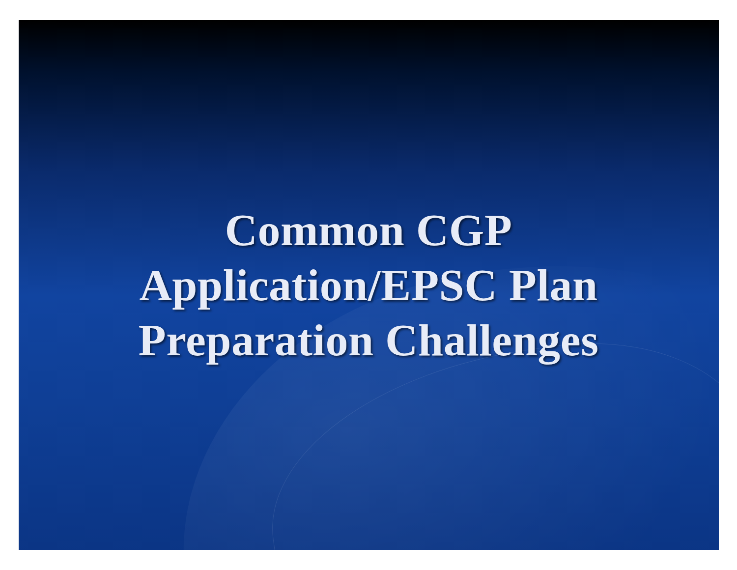Common CGP Application/EPSC Plan Preparation Challenges